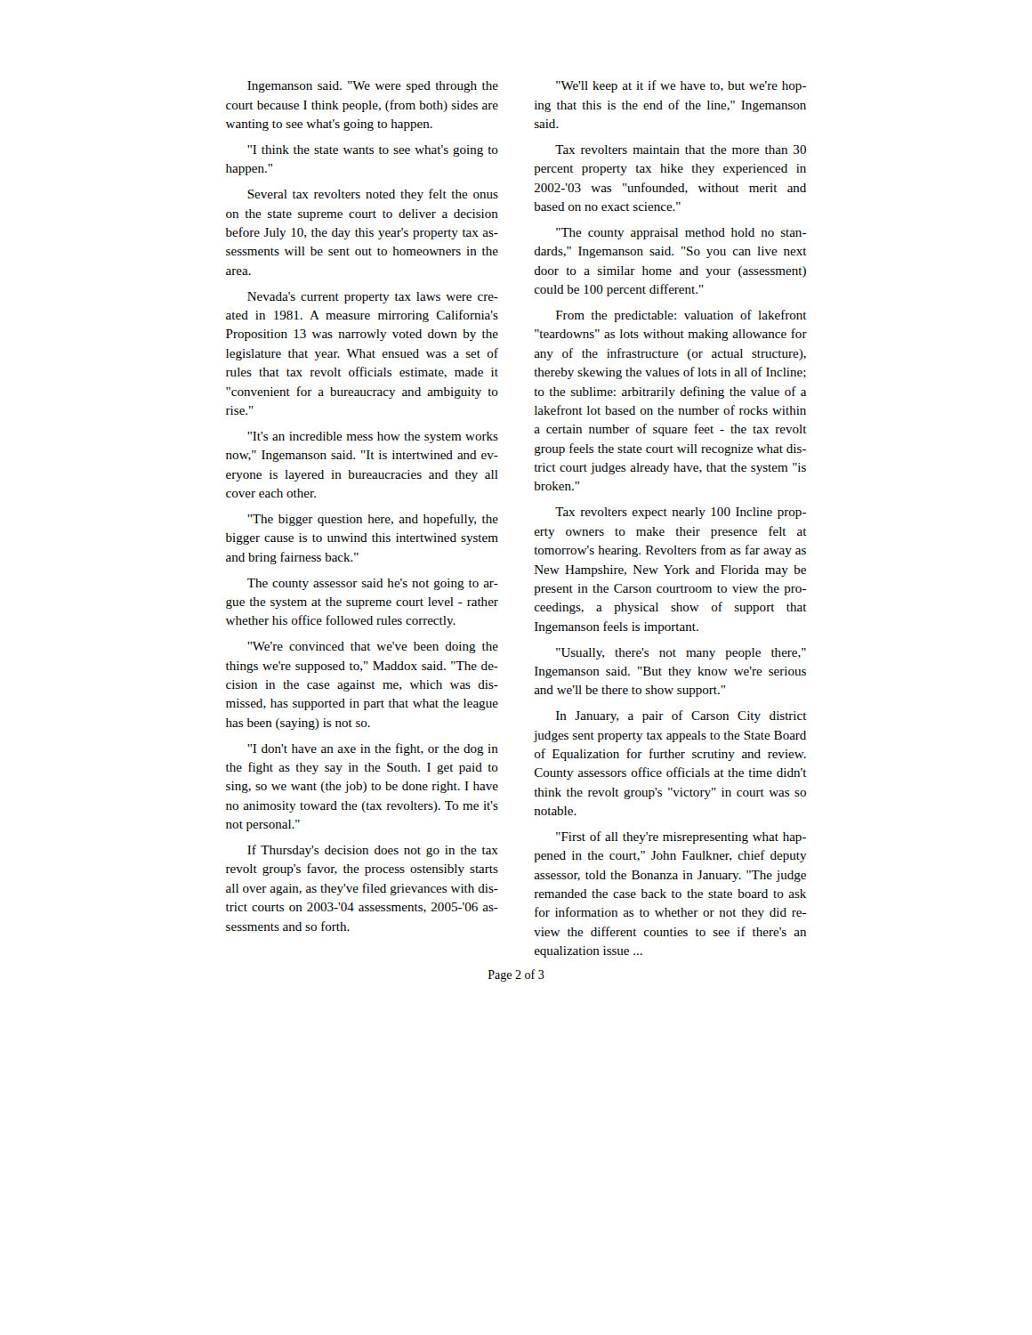Ingemanson said. "We were sped through the court because I think people, (from both) sides are wanting to see what's going to happen.
"I think the state wants to see what's going to happen."
Several tax revolters noted they felt the onus on the state supreme court to deliver a decision before July 10, the day this year's property tax assessments will be sent out to homeowners in the area.
Nevada's current property tax laws were created in 1981. A measure mirroring California's Proposition 13 was narrowly voted down by the legislature that year. What ensued was a set of rules that tax revolt officials estimate, made it "convenient for a bureaucracy and ambiguity to rise."
"It's an incredible mess how the system works now," Ingemanson said. "It is intertwined and everyone is layered in bureaucracies and they all cover each other.
"The bigger question here, and hopefully, the bigger cause is to unwind this intertwined system and bring fairness back."
The county assessor said he's not going to argue the system at the supreme court level - rather whether his office followed rules correctly.
"We're convinced that we've been doing the things we're supposed to," Maddox said. "The decision in the case against me, which was dismissed, has supported in part that what the league has been (saying) is not so.
"I don't have an axe in the fight, or the dog in the fight as they say in the South. I get paid to sing, so we want (the job) to be done right. I have no animosity toward the (tax revolters). To me it's not personal."
If Thursday's decision does not go in the tax revolt group's favor, the process ostensibly starts all over again, as they've filed grievances with district courts on 2003-'04 assessments, 2005-'06 assessments and so forth.
"We'll keep at it if we have to, but we're hoping that this is the end of the line," Ingemanson said.
Tax revolters maintain that the more than 30 percent property tax hike they experienced in 2002-'03 was "unfounded, without merit and based on no exact science."
"The county appraisal method hold no standards," Ingemanson said. "So you can live next door to a similar home and your (assessment) could be 100 percent different."
From the predictable: valuation of lakefront "teardowns" as lots without making allowance for any of the infrastructure (or actual structure), thereby skewing the values of lots in all of Incline; to the sublime: arbitrarily defining the value of a lakefront lot based on the number of rocks within a certain number of square feet - the tax revolt group feels the state court will recognize what district court judges already have, that the system "is broken."
Tax revolters expect nearly 100 Incline property owners to make their presence felt at tomorrow's hearing. Revolters from as far away as New Hampshire, New York and Florida may be present in the Carson courtroom to view the proceedings, a physical show of support that Ingemanson feels is important.
"Usually, there's not many people there," Ingemanson said. "But they know we're serious and we'll be there to show support."
In January, a pair of Carson City district judges sent property tax appeals to the State Board of Equalization for further scrutiny and review. County assessors office officials at the time didn't think the revolt group's "victory" in court was so notable.
"First of all they're misrepresenting what happened in the court," John Faulkner, chief deputy assessor, told the Bonanza in January. "The judge remanded the case back to the state board to ask for information as to whether or not they did review the different counties to see if there's an equalization issue ...
Page 2 of 3